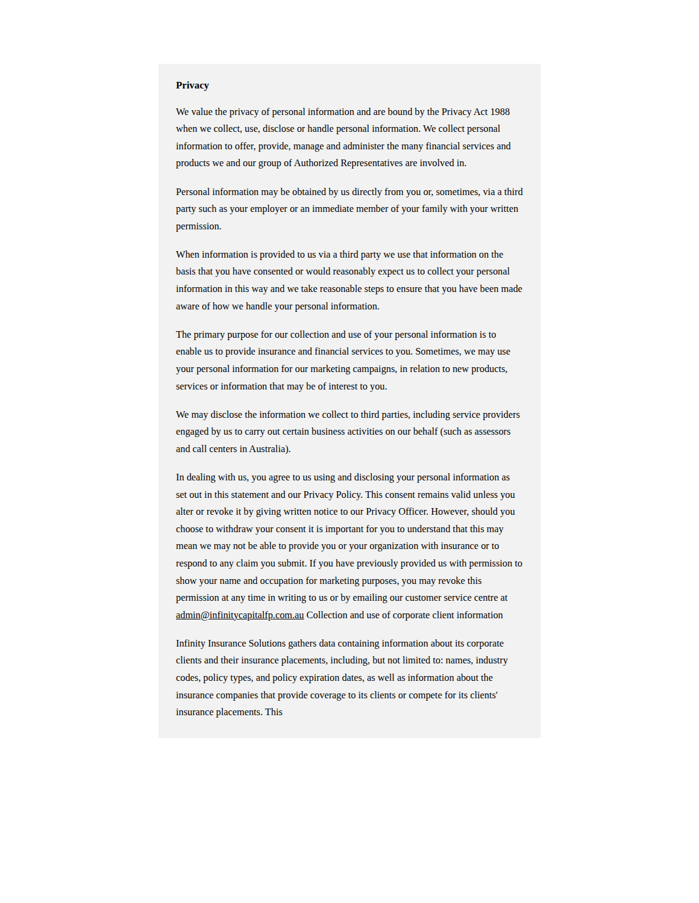Privacy
We value the privacy of personal information and are bound by the Privacy Act 1988 when we collect, use, disclose or handle personal information. We collect personal information to offer, provide, manage and administer the many financial services and products we and our group of Authorized Representatives are involved in.
Personal information may be obtained by us directly from you or, sometimes, via a third party such as your employer or an immediate member of your family with your written permission.
When information is provided to us via a third party we use that information on the basis that you have consented or would reasonably expect us to collect your personal information in this way and we take reasonable steps to ensure that you have been made aware of how we handle your personal information.
The primary purpose for our collection and use of your personal information is to enable us to provide insurance and financial services to you. Sometimes, we may use your personal information for our marketing campaigns, in relation to new products, services or information that may be of interest to you.
We may disclose the information we collect to third parties, including service providers engaged by us to carry out certain business activities on our behalf (such as assessors and call centers in Australia).
In dealing with us, you agree to us using and disclosing your personal information as set out in this statement and our Privacy Policy. This consent remains valid unless you alter or revoke it by giving written notice to our Privacy Officer. However, should you choose to withdraw your consent it is important for you to understand that this may mean we may not be able to provide you or your organization with insurance or to respond to any claim you submit. If you have previously provided us with permission to show your name and occupation for marketing purposes, you may revoke this permission at any time in writing to us or by emailing our customer service centre at admin@infinitycapitalfp.com.au Collection and use of corporate client information
Infinity Insurance Solutions gathers data containing information about its corporate clients and their insurance placements, including, but not limited to: names, industry codes, policy types, and policy expiration dates, as well as information about the insurance companies that provide coverage to its clients or compete for its clients' insurance placements. This